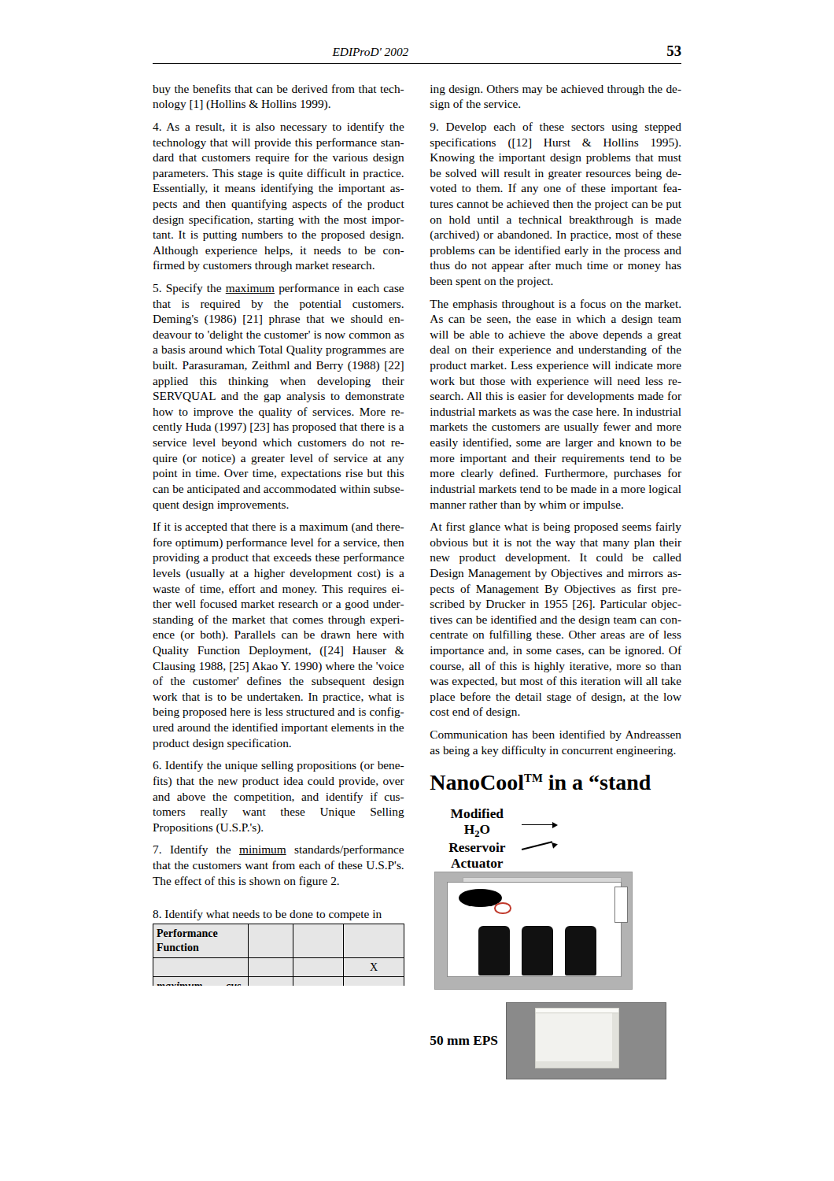EDIProD' 2002 53
buy the benefits that can be derived from that technology [1] (Hollins & Hollins 1999).
4. As a result, it is also necessary to identify the technology that will provide this performance standard that customers require for the various design parameters. This stage is quite difficult in practice. Essentially, it means identifying the important aspects and then quantifying aspects of the product design specification, starting with the most important. It is putting numbers to the proposed design. Although experience helps, it needs to be confirmed by customers through market research.
5. Specify the maximum performance in each case that is required by the potential customers. Deming's (1986) [21] phrase that we should endeavour to 'delight the customer' is now common as a basis around which Total Quality programmes are built. Parasuraman, Zeithml and Berry (1988) [22] applied this thinking when developing their SERVQUAL and the gap analysis to demonstrate how to improve the quality of services. More recently Huda (1997) [23] has proposed that there is a service level beyond which customers do not require (or notice) a greater level of service at any point in time. Over time, expectations rise but this can be anticipated and accommodated within subsequent design improvements.
If it is accepted that there is a maximum (and therefore optimum) performance level for a service, then providing a product that exceeds these performance levels (usually at a higher development cost) is a waste of time, effort and money. This requires either well focused market research or a good understanding of the market that comes through experience (or both). Parallels can be drawn here with Quality Function Deployment, ([24] Hauser & Clausing 1988, [25] Akao Y. 1990) where the 'voice of the customer' defines the subsequent design work that is to be undertaken. In practice, what is being proposed here is less structured and is configured around the identified important elements in the product design specification.
6. Identify the unique selling propositions (or benefits) that the new product idea could provide, over and above the competition, and identify if customers really want these Unique Selling Propositions (U.S.P.'s).
7. Identify the minimum standards/performance that the customers want from each of these U.S.P's. The effect of this is shown on figure 2.
8. Identify what needs to be done to compete in
| Performance Function | | | |
| | | | X |
| maximum customer performance required | _____ | ______ | _______ |
| | X | | |
ing design. Others may be achieved through the design of the service.
9. Develop each of these sectors using stepped specifications ([12] Hurst & Hollins 1995). Knowing the important design problems that must be solved will result in greater resources being devoted to them. If any one of these important features cannot be achieved then the project can be put on hold until a technical breakthrough is made (archived) or abandoned. In practice, most of these problems can be identified early in the process and thus do not appear after much time or money has been spent on the project.
The emphasis throughout is a focus on the market. As can be seen, the ease in which a design team will be able to achieve the above depends a great deal on their experience and understanding of the product market. Less experience will indicate more work but those with experience will need less research. All this is easier for developments made for industrial markets as was the case here. In industrial markets the customers are usually fewer and more easily identified, some are larger and known to be more important and their requirements tend to be more clearly defined. Furthermore, purchases for industrial markets tend to be made in a more logical manner rather than by whim or impulse.
At first glance what is being proposed seems fairly obvious but it is not the way that many plan their new product development. It could be called Design Management by Objectives and mirrors aspects of Management By Objectives as first prescribed by Drucker in 1955 [26]. Particular objectives can be identified and the design team can concentrate on fulfilling these. Other areas are of less importance and, in some cases, can be ignored. Of course, all of this is highly iterative, more so than was expected, but most of this iteration will all take place before the detail stage of design, at the low cost end of design.
Communication has been identified by Andreassen as being a key difficulty in concurrent engineering.
NanoCoolTM in a “stand
Modified
H2O
Reservoir
Actuator
50 mm EPS